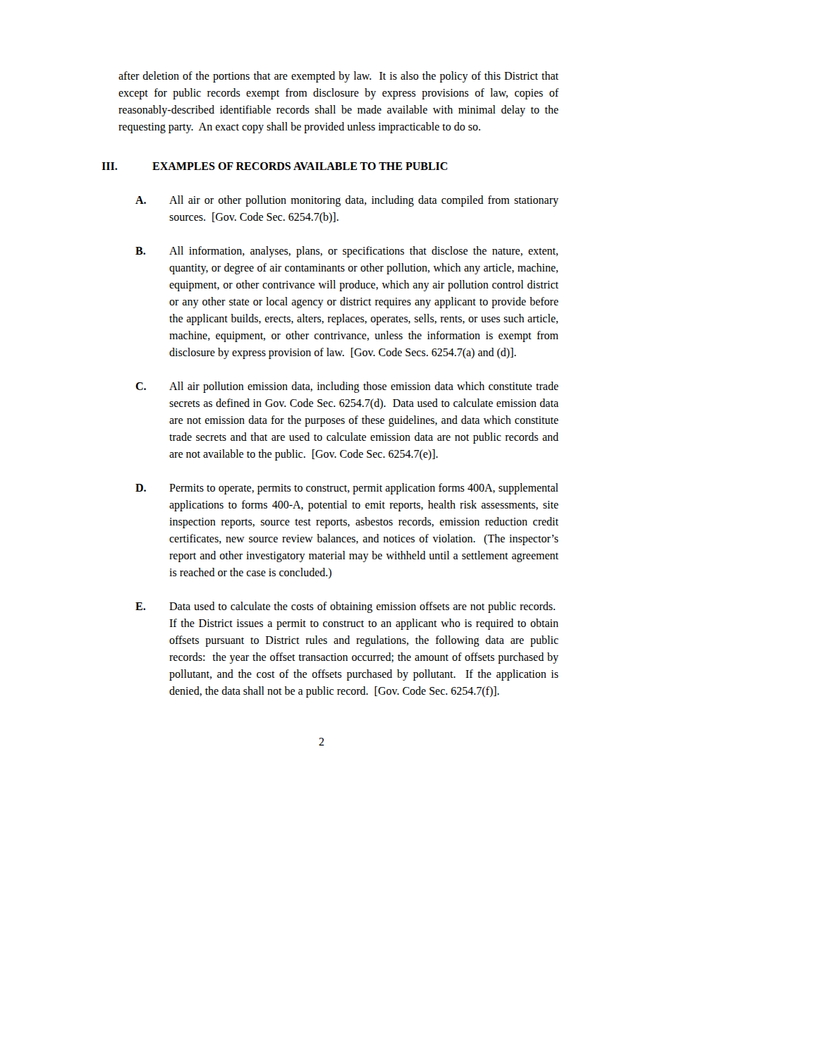after deletion of the portions that are exempted by law. It is also the policy of this District that except for public records exempt from disclosure by express provisions of law, copies of reasonably-described identifiable records shall be made available with minimal delay to the requesting party. An exact copy shall be provided unless impracticable to do so.
III. EXAMPLES OF RECORDS AVAILABLE TO THE PUBLIC
A. All air or other pollution monitoring data, including data compiled from stationary sources. [Gov. Code Sec. 6254.7(b)].
B. All information, analyses, plans, or specifications that disclose the nature, extent, quantity, or degree of air contaminants or other pollution, which any article, machine, equipment, or other contrivance will produce, which any air pollution control district or any other state or local agency or district requires any applicant to provide before the applicant builds, erects, alters, replaces, operates, sells, rents, or uses such article, machine, equipment, or other contrivance, unless the information is exempt from disclosure by express provision of law. [Gov. Code Secs. 6254.7(a) and (d)].
C. All air pollution emission data, including those emission data which constitute trade secrets as defined in Gov. Code Sec. 6254.7(d). Data used to calculate emission data are not emission data for the purposes of these guidelines, and data which constitute trade secrets and that are used to calculate emission data are not public records and are not available to the public. [Gov. Code Sec. 6254.7(e)].
D. Permits to operate, permits to construct, permit application forms 400A, supplemental applications to forms 400-A, potential to emit reports, health risk assessments, site inspection reports, source test reports, asbestos records, emission reduction credit certificates, new source review balances, and notices of violation. (The inspector’s report and other investigatory material may be withheld until a settlement agreement is reached or the case is concluded.)
E. Data used to calculate the costs of obtaining emission offsets are not public records. If the District issues a permit to construct to an applicant who is required to obtain offsets pursuant to District rules and regulations, the following data are public records: the year the offset transaction occurred; the amount of offsets purchased by pollutant, and the cost of the offsets purchased by pollutant. If the application is denied, the data shall not be a public record. [Gov. Code Sec. 6254.7(f)].
2